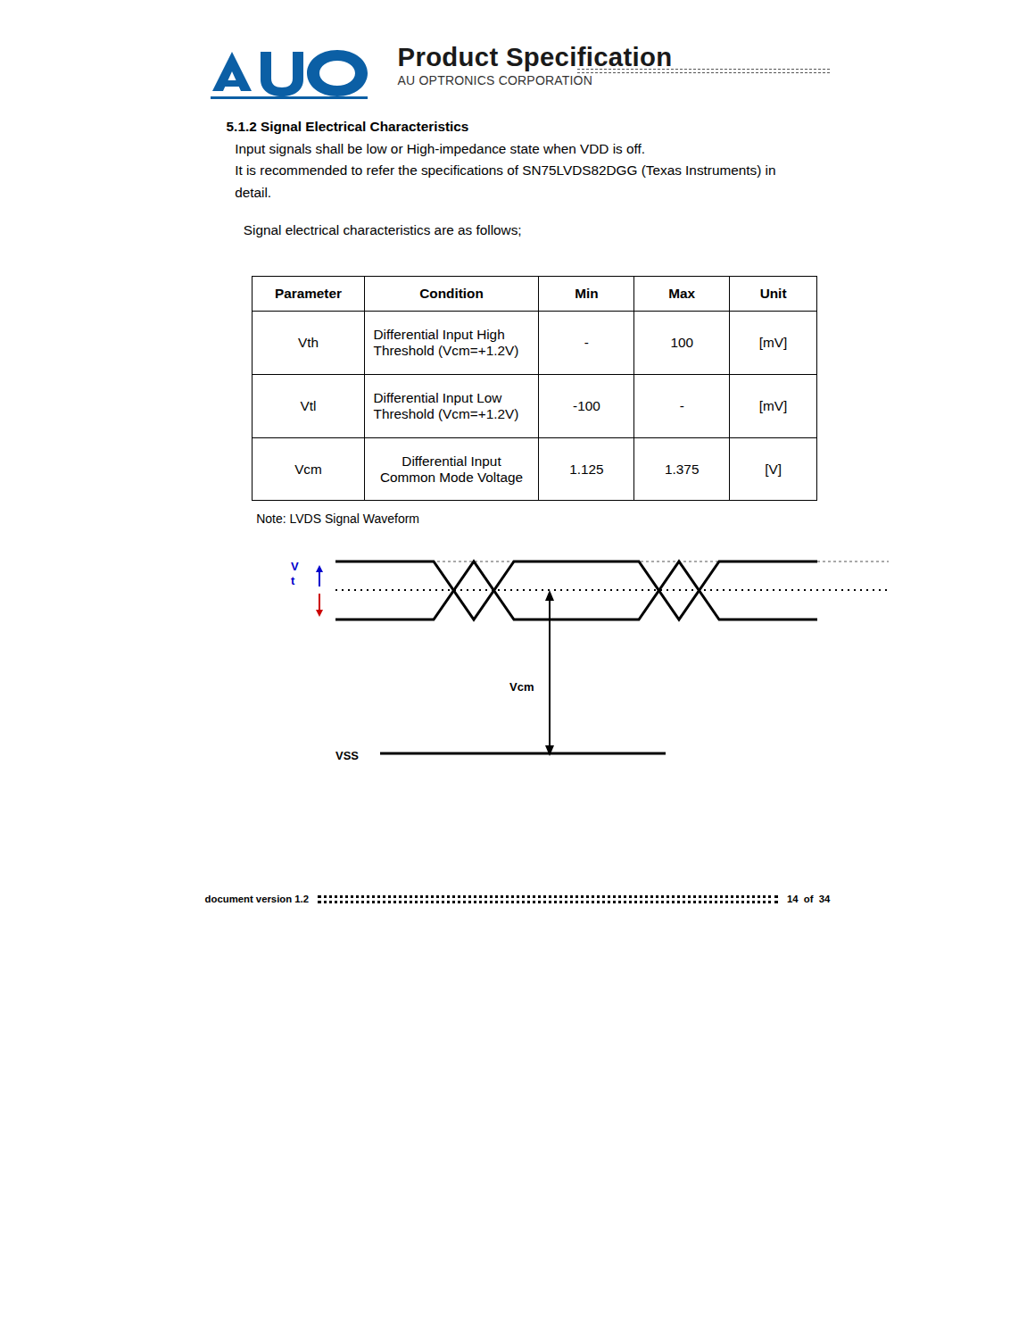Product Specification
AU OPTRONICS CORPORATION
5.1.2 Signal Electrical Characteristics
Input signals shall be low or High-impedance state when VDD is off.
It is recommended to refer the specifications of SN75LVDS82DGG (Texas Instruments) in
detail.
Signal electrical characteristics are as follows;
| Parameter | Condition | Min | Max | Unit |
| --- | --- | --- | --- | --- |
| Vth | Differential Input High Threshold (Vcm=+1.2V) | - | 100 | [mV] |
| Vtl | Differential Input Low Threshold (Vcm=+1.2V) | -100 | - | [mV] |
| Vcm | Differential Input Common Mode Voltage | 1.125 | 1.375 | [V] |
Note: LVDS Signal Waveform
V t Vcm VSS
document version 1.2 14 of 34